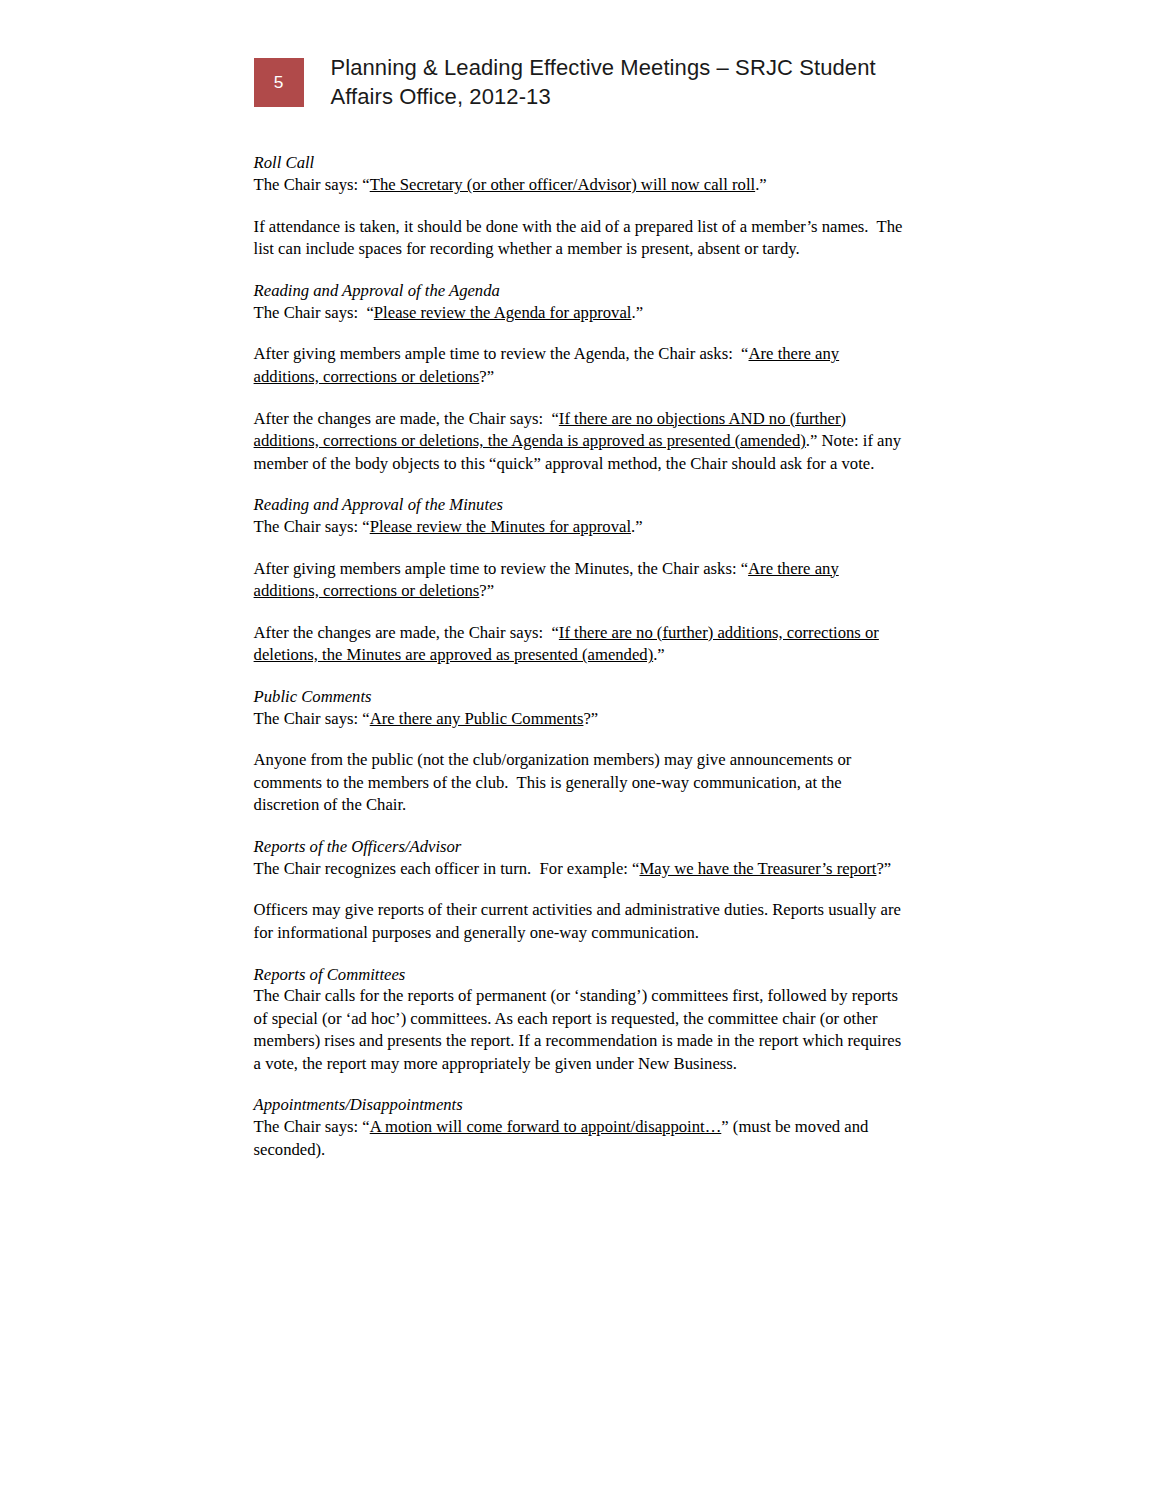5
Planning & Leading Effective Meetings – SRJC Student Affairs Office, 2012-13
Roll Call
The Chair says: “The Secretary (or other officer/Advisor) will now call roll.”
If attendance is taken, it should be done with the aid of a prepared list of a member’s names. The list can include spaces for recording whether a member is present, absent or tardy.
Reading and Approval of the Agenda
The Chair says: “Please review the Agenda for approval.”
After giving members ample time to review the Agenda, the Chair asks: “Are there any additions, corrections or deletions?”
After the changes are made, the Chair says: “If there are no objections AND no (further) additions, corrections or deletions, the Agenda is approved as presented (amended).” Note: if any member of the body objects to this “quick” approval method, the Chair should ask for a vote.
Reading and Approval of the Minutes
The Chair says: “Please review the Minutes for approval.”
After giving members ample time to review the Minutes, the Chair asks: “Are there any additions, corrections or deletions?”
After the changes are made, the Chair says: “If there are no (further) additions, corrections or deletions, the Minutes are approved as presented (amended).”
Public Comments
The Chair says: “Are there any Public Comments?”
Anyone from the public (not the club/organization members) may give announcements or comments to the members of the club. This is generally one-way communication, at the discretion of the Chair.
Reports of the Officers/Advisor
The Chair recognizes each officer in turn. For example: “May we have the Treasurer’s report?”
Officers may give reports of their current activities and administrative duties. Reports usually are for informational purposes and generally one-way communication.
Reports of Committees
The Chair calls for the reports of permanent (or ‘standing’) committees first, followed by reports of special (or ‘ad hoc’) committees. As each report is requested, the committee chair (or other members) rises and presents the report. If a recommendation is made in the report which requires a vote, the report may more appropriately be given under New Business.
Appointments/Disappointments
The Chair says: “A motion will come forward to appoint/disappoint…” (must be moved and seconded).